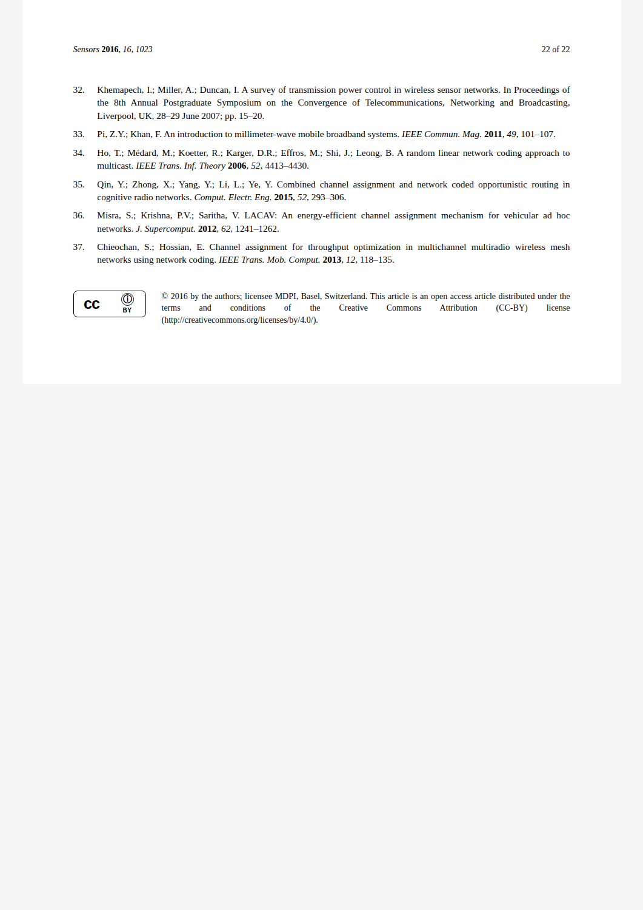Sensors 2016, 16, 1023
22 of 22
32. Khemapech, I.; Miller, A.; Duncan, I. A survey of transmission power control in wireless sensor networks. In Proceedings of the 8th Annual Postgraduate Symposium on the Convergence of Telecommunications, Networking and Broadcasting, Liverpool, UK, 28–29 June 2007; pp. 15–20.
33. Pi, Z.Y.; Khan, F. An introduction to millimeter-wave mobile broadband systems. IEEE Commun. Mag. 2011, 49, 101–107.
34. Ho, T.; Médard, M.; Koetter, R.; Karger, D.R.; Effros, M.; Shi, J.; Leong, B. A random linear network coding approach to multicast. IEEE Trans. Inf. Theory 2006, 52, 4413–4430.
35. Qin, Y.; Zhong, X.; Yang, Y.; Li, L.; Ye, Y. Combined channel assignment and network coded opportunistic routing in cognitive radio networks. Comput. Electr. Eng. 2015, 52, 293–306.
36. Misra, S.; Krishna, P.V.; Saritha, V. LACAV: An energy-efficient channel assignment mechanism for vehicular ad hoc networks. J. Supercomput. 2012, 62, 1241–1262.
37. Chieochan, S.; Hossian, E. Channel assignment for throughput optimization in multichannel multiradio wireless mesh networks using network coding. IEEE Trans. Mob. Comput. 2013, 12, 118–135.
cc
ⓘ
BY
© 2016 by the authors; licensee MDPI, Basel, Switzerland. This article is an open access article distributed under the terms and conditions of the Creative Commons Attribution (CC-BY) license (http://creativecommons.org/licenses/by/4.0/).